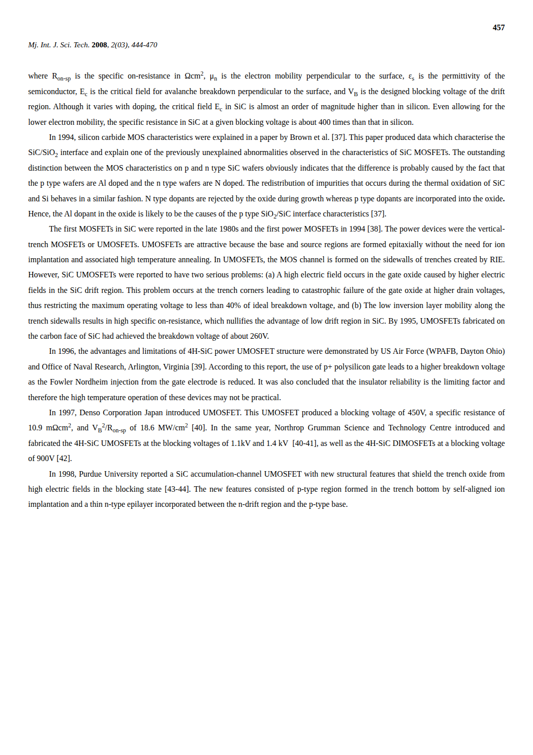457
Mj. Int. J. Sci. Tech. 2008, 2(03), 444-470
where Ron-sp is the specific on-resistance in Ωcm2, μn is the electron mobility perpendicular to the surface, εs is the permittivity of the semiconductor, Ec is the critical field for avalanche breakdown perpendicular to the surface, and VB is the designed blocking voltage of the drift region. Although it varies with doping, the critical field Ec in SiC is almost an order of magnitude higher than in silicon. Even allowing for the lower electron mobility, the specific resistance in SiC at a given blocking voltage is about 400 times than that in silicon.
In 1994, silicon carbide MOS characteristics were explained in a paper by Brown et al. [37]. This paper produced data which characterise the SiC/SiO2 interface and explain one of the previously unexplained abnormalities observed in the characteristics of SiC MOSFETs. The outstanding distinction between the MOS characteristics on p and n type SiC wafers obviously indicates that the difference is probably caused by the fact that the p type wafers are Al doped and the n type wafers are N doped. The redistribution of impurities that occurs during the thermal oxidation of SiC and Si behaves in a similar fashion. N type dopants are rejected by the oxide during growth whereas p type dopants are incorporated into the oxide. Hence, the Al dopant in the oxide is likely to be the causes of the p type SiO2/SiC interface characteristics [37].
The first MOSFETs in SiC were reported in the late 1980s and the first power MOSFETs in 1994 [38]. The power devices were the vertical-trench MOSFETs or UMOSFETs. UMOSFETs are attractive because the base and source regions are formed epitaxially without the need for ion implantation and associated high temperature annealing. In UMOSFETs, the MOS channel is formed on the sidewalls of trenches created by RIE. However, SiC UMOSFETs were reported to have two serious problems: (a) A high electric field occurs in the gate oxide caused by higher electric fields in the SiC drift region. This problem occurs at the trench corners leading to catastrophic failure of the gate oxide at higher drain voltages, thus restricting the maximum operating voltage to less than 40% of ideal breakdown voltage, and (b) The low inversion layer mobility along the trench sidewalls results in high specific on-resistance, which nullifies the advantage of low drift region in SiC. By 1995, UMOSFETs fabricated on the carbon face of SiC had achieved the breakdown voltage of about 260V.
In 1996, the advantages and limitations of 4H-SiC power UMOSFET structure were demonstrated by US Air Force (WPAFB, Dayton Ohio) and Office of Naval Research, Arlington, Virginia [39]. According to this report, the use of p+ polysilicon gate leads to a higher breakdown voltage as the Fowler Nordheim injection from the gate electrode is reduced. It was also concluded that the insulator reliability is the limiting factor and therefore the high temperature operation of these devices may not be practical.
In 1997, Denso Corporation Japan introduced UMOSFET. This UMOSFET produced a blocking voltage of 450V, a specific resistance of 10.9 mΩcm2, and VB2/Ron-sp of 18.6 MW/cm2 [40]. In the same year, Northrop Grumman Science and Technology Centre introduced and fabricated the 4H-SiC UMOSFETs at the blocking voltages of 1.1kV and 1.4 kV [40-41], as well as the 4H-SiC DIMOSFETs at a blocking voltage of 900V [42].
In 1998, Purdue University reported a SiC accumulation-channel UMOSFET with new structural features that shield the trench oxide from high electric fields in the blocking state [43-44]. The new features consisted of p-type region formed in the trench bottom by self-aligned ion implantation and a thin n-type epilayer incorporated between the n-drift region and the p-type base.